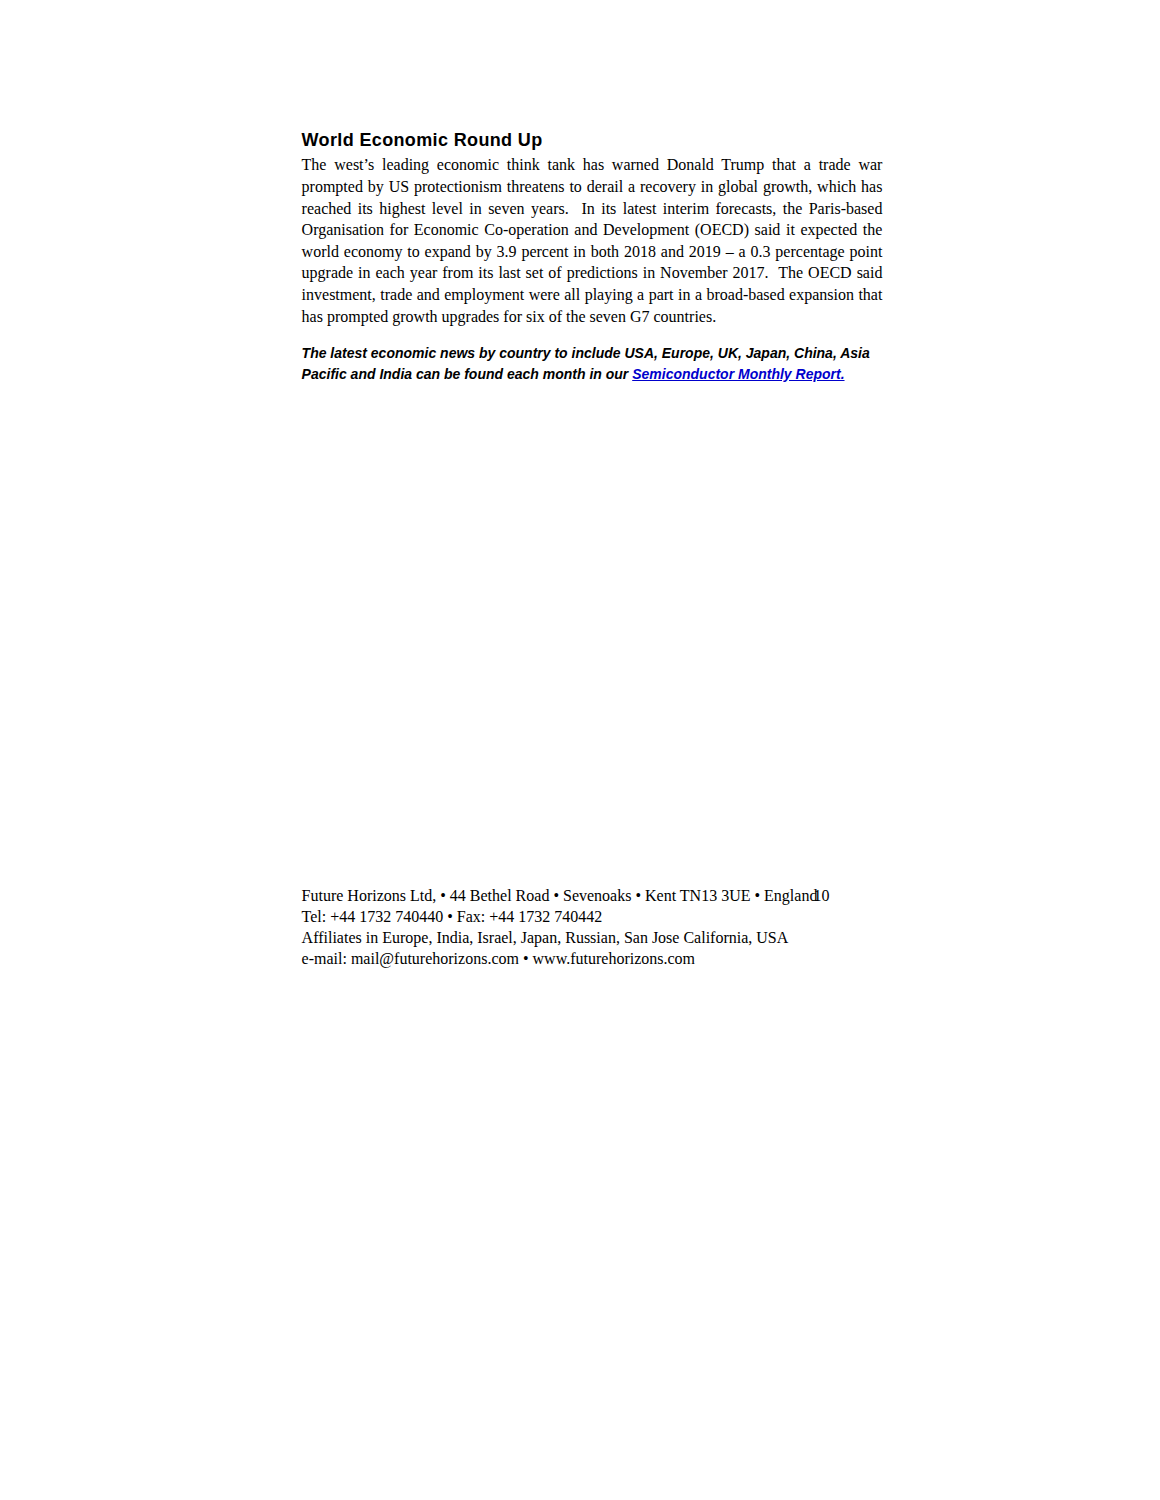World Economic Round Up
The west’s leading economic think tank has warned Donald Trump that a trade war prompted by US protectionism threatens to derail a recovery in global growth, which has reached its highest level in seven years. In its latest interim forecasts, the Paris-based Organisation for Economic Co-operation and Development (OECD) said it expected the world economy to expand by 3.9 percent in both 2018 and 2019 – a 0.3 percentage point upgrade in each year from its last set of predictions in November 2017. The OECD said investment, trade and employment were all playing a part in a broad-based expansion that has prompted growth upgrades for six of the seven G7 countries.
The latest economic news by country to include USA, Europe, UK, Japan, China, Asia Pacific and India can be found each month in our Semiconductor Monthly Report.
10
Future Horizons Ltd, • 44 Bethel Road • Sevenoaks • Kent TN13 3UE • England
Tel: +44 1732 740440 • Fax: +44 1732 740442
Affiliates in Europe, India, Israel, Japan, Russian, San Jose California, USA
e-mail: mail@futurehorizons.com • www.futurehorizons.com